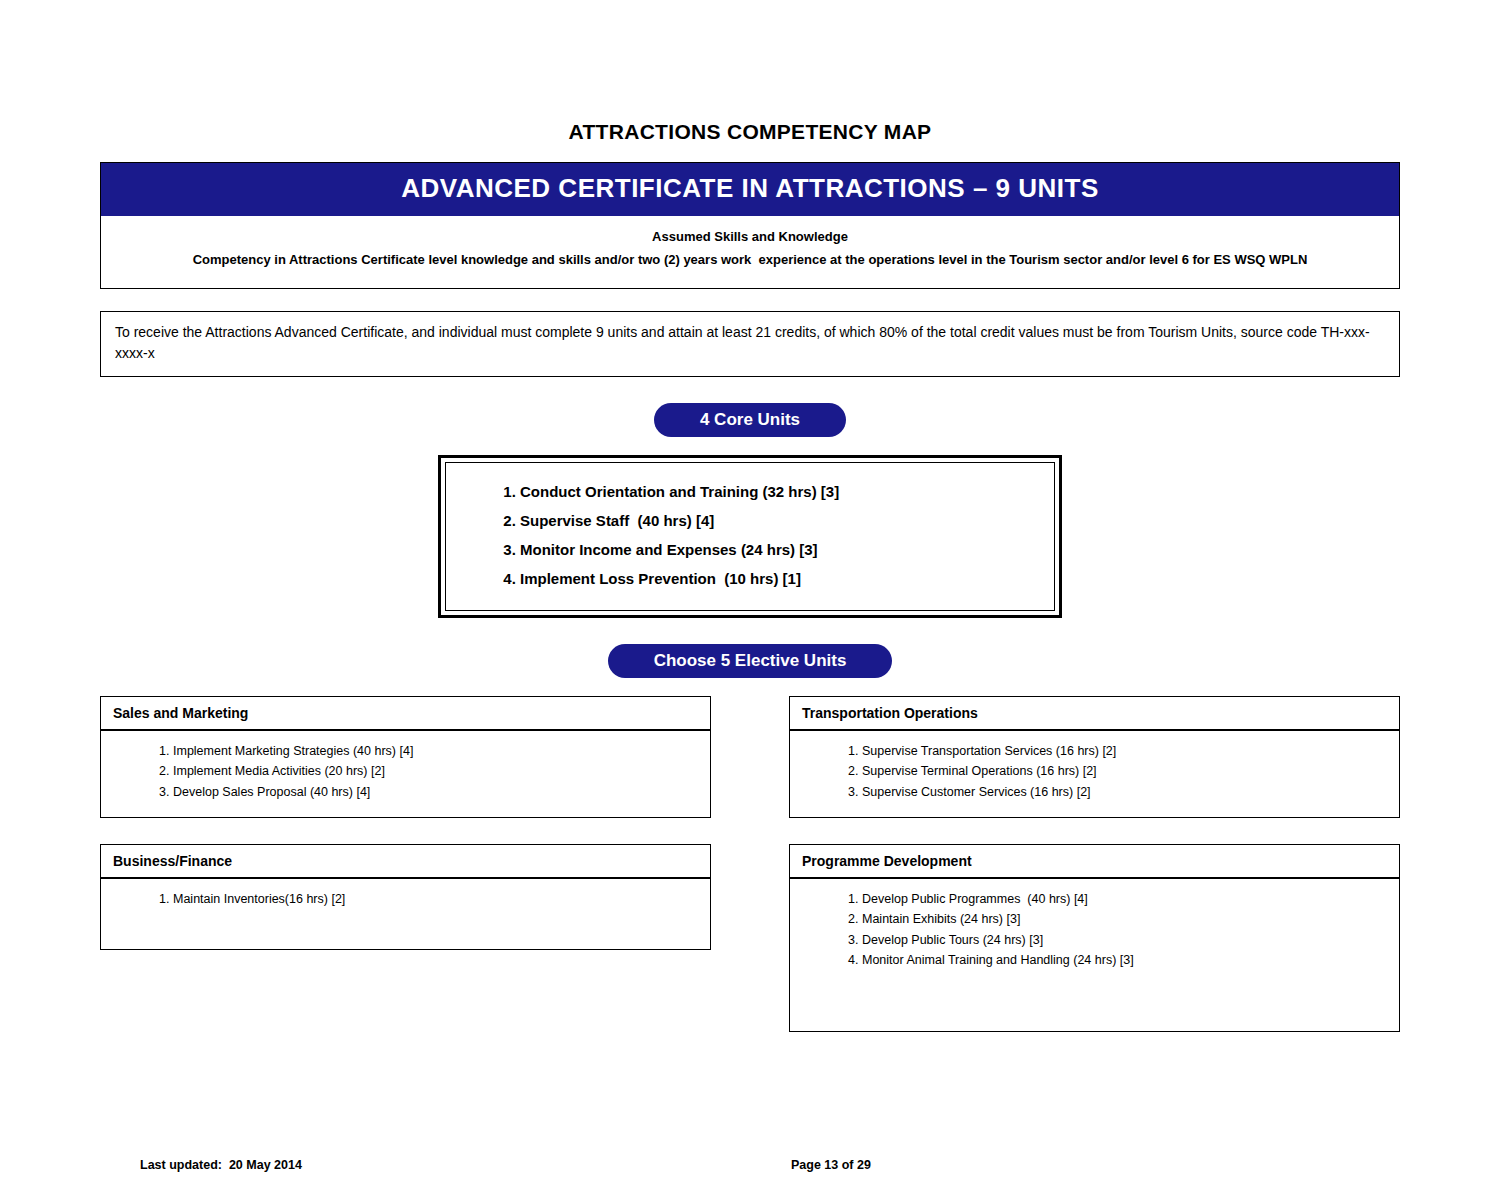ATTRACTIONS COMPETENCY MAP
ADVANCED CERTIFICATE IN ATTRACTIONS – 9 UNITS
Assumed Skills and Knowledge Competency in Attractions Certificate level knowledge and skills and/or two (2) years work experience at the operations level in the Tourism sector and/or level 6 for ES WSQ WPLN
To receive the Attractions Advanced Certificate, and individual must complete 9 units and attain at least 21 credits, of which 80% of the total credit values must be from Tourism Units, source code TH-xxx-xxxx-x
4 Core Units
Conduct Orientation and Training (32 hrs) [3]
Supervise Staff (40 hrs) [4]
Monitor Income and Expenses (24 hrs) [3]
Implement Loss Prevention (10 hrs) [1]
Choose 5 Elective Units
Sales and Marketing
Implement Marketing Strategies (40 hrs) [4]
Implement Media Activities (20 hrs) [2]
Develop Sales Proposal (40 hrs) [4]
Business/Finance
Maintain Inventories(16 hrs) [2]
Transportation Operations
Supervise Transportation Services (16 hrs) [2]
Supervise Terminal Operations (16 hrs) [2]
Supervise Customer Services (16 hrs) [2]
Programme Development
Develop Public Programmes (40 hrs) [4]
Maintain Exhibits (24 hrs) [3]
Develop Public Tours (24 hrs) [3]
Monitor Animal Training and Handling (24 hrs) [3]
Last updated: 20 May 2014
Page 13 of 29